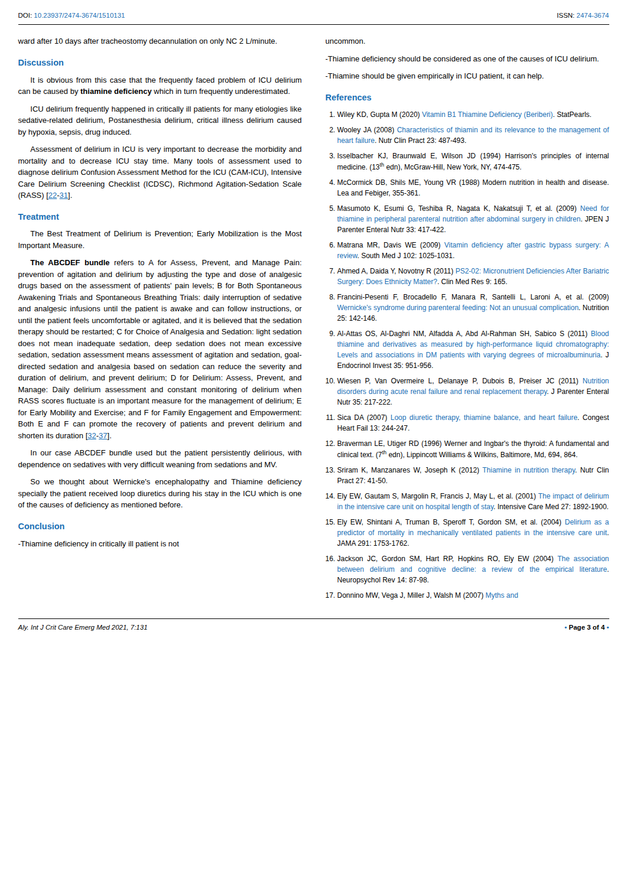DOI: 10.23937/2474-3674/1510131
ISSN: 2474-3674
ward after 10 days after tracheostomy decannulation on only NC 2 L/minute.
Discussion
It is obvious from this case that the frequently faced problem of ICU delirium can be caused by thiamine deficiency which in turn frequently underestimated.
ICU delirium frequently happened in critically ill patients for many etiologies like sedative-related delirium, Postanesthesia delirium, critical illness delirium caused by hypoxia, sepsis, drug induced.
Assessment of delirium in ICU is very important to decrease the morbidity and mortality and to decrease ICU stay time. Many tools of assessment used to diagnose delirium Confusion Assessment Method for the ICU (CAM-ICU), Intensive Care Delirium Screening Checklist (ICDSC), Richmond Agitation-Sedation Scale (RASS) [22-31].
Treatment
The Best Treatment of Delirium is Prevention; Early Mobilization is the Most Important Measure.
The ABCDEF bundle refers to A for Assess, Prevent, and Manage Pain: prevention of agitation and delirium by adjusting the type and dose of analgesic drugs based on the assessment of patients' pain levels; B for Both Spontaneous Awakening Trials and Spontaneous Breathing Trials: daily interruption of sedative and analgesic infusions until the patient is awake and can follow instructions, or until the patient feels uncomfortable or agitated, and it is believed that the sedation therapy should be restarted; C for Choice of Analgesia and Sedation: light sedation does not mean inadequate sedation, deep sedation does not mean excessive sedation, sedation assessment means assessment of agitation and sedation, goal-directed sedation and analgesia based on sedation can reduce the severity and duration of delirium, and prevent delirium; D for Delirium: Assess, Prevent, and Manage: Daily delirium assessment and constant monitoring of delirium when RASS scores fluctuate is an important measure for the management of delirium; E for Early Mobility and Exercise; and F for Family Engagement and Empowerment: Both E and F can promote the recovery of patients and prevent delirium and shorten its duration [32-37].
In our case ABCDEF bundle used but the patient persistently delirious, with dependence on sedatives with very difficult weaning from sedations and MV.
So we thought about Wernicke's encephalopathy and Thiamine deficiency specially the patient received loop diuretics during his stay in the ICU which is one of the causes of deficiency as mentioned before.
Conclusion
-Thiamine deficiency in critically ill patient is not
uncommon.
-Thiamine deficiency should be considered as one of the causes of ICU delirium.
-Thiamine should be given empirically in ICU patient, it can help.
References
Wiley KD, Gupta M (2020) Vitamin B1 Thiamine Deficiency (Beriberi). StatPearls.
Wooley JA (2008) Characteristics of thiamin and its relevance to the management of heart failure. Nutr Clin Pract 23: 487-493.
Isselbacher KJ, Braunwald E, Wilson JD (1994) Harrison's principles of internal medicine. (13th edn), McGraw-Hill, New York, NY, 474-475.
McCormick DB, Shils ME, Young VR (1988) Modern nutrition in health and disease. Lea and Febiger, 355-361.
Masumoto K, Esumi G, Teshiba R, Nagata K, Nakatsuji T, et al. (2009) Need for thiamine in peripheral parenteral nutrition after abdominal surgery in children. JPEN J Parenter Enteral Nutr 33: 417-422.
Matrana MR, Davis WE (2009) Vitamin deficiency after gastric bypass surgery: A review. South Med J 102: 1025-1031.
Ahmed A, Daida Y, Novotny R (2011) PS2-02: Micronutrient Deficiencies After Bariatric Surgery: Does Ethnicity Matter?. Clin Med Res 9: 165.
Francini-Pesenti F, Brocadello F, Manara R, Santelli L, Laroni A, et al. (2009) Wernicke's syndrome during parenteral feeding: Not an unusual complication. Nutrition 25: 142-146.
Al-Attas OS, Al-Daghri NM, Alfadda A, Abd Al-Rahman SH, Sabico S (2011) Blood thiamine and derivatives as measured by high-performance liquid chromatography: Levels and associations in DM patients with varying degrees of microalbuminuria. J Endocrinol Invest 35: 951-956.
Wiesen P, Van Overmeire L, Delanaye P, Dubois B, Preiser JC (2011) Nutrition disorders during acute renal failure and renal replacement therapy. J Parenter Enteral Nutr 35: 217-222.
Sica DA (2007) Loop diuretic therapy, thiamine balance, and heart failure. Congest Heart Fail 13: 244-247.
Braverman LE, Utiger RD (1996) Werner and Ingbar's the thyroid: A fundamental and clinical text. (7th edn), Lippincott Williams & Wilkins, Baltimore, Md, 694, 864.
Sriram K, Manzanares W, Joseph K (2012) Thiamine in nutrition therapy. Nutr Clin Pract 27: 41-50.
Ely EW, Gautam S, Margolin R, Francis J, May L, et al. (2001) The impact of delirium in the intensive care unit on hospital length of stay. Intensive Care Med 27: 1892-1900.
Ely EW, Shintani A, Truman B, Speroff T, Gordon SM, et al. (2004) Delirium as a predictor of mortality in mechanically ventilated patients in the intensive care unit. JAMA 291: 1753-1762.
Jackson JC, Gordon SM, Hart RP, Hopkins RO, Ely EW (2004) The association between delirium and cognitive decline: a review of the empirical literature. Neuropsychol Rev 14: 87-98.
Donnino MW, Vega J, Miller J, Walsh M (2007) Myths and
Aly. Int J Crit Care Emerg Med 2021, 7:131
• Page 3 of 4 •